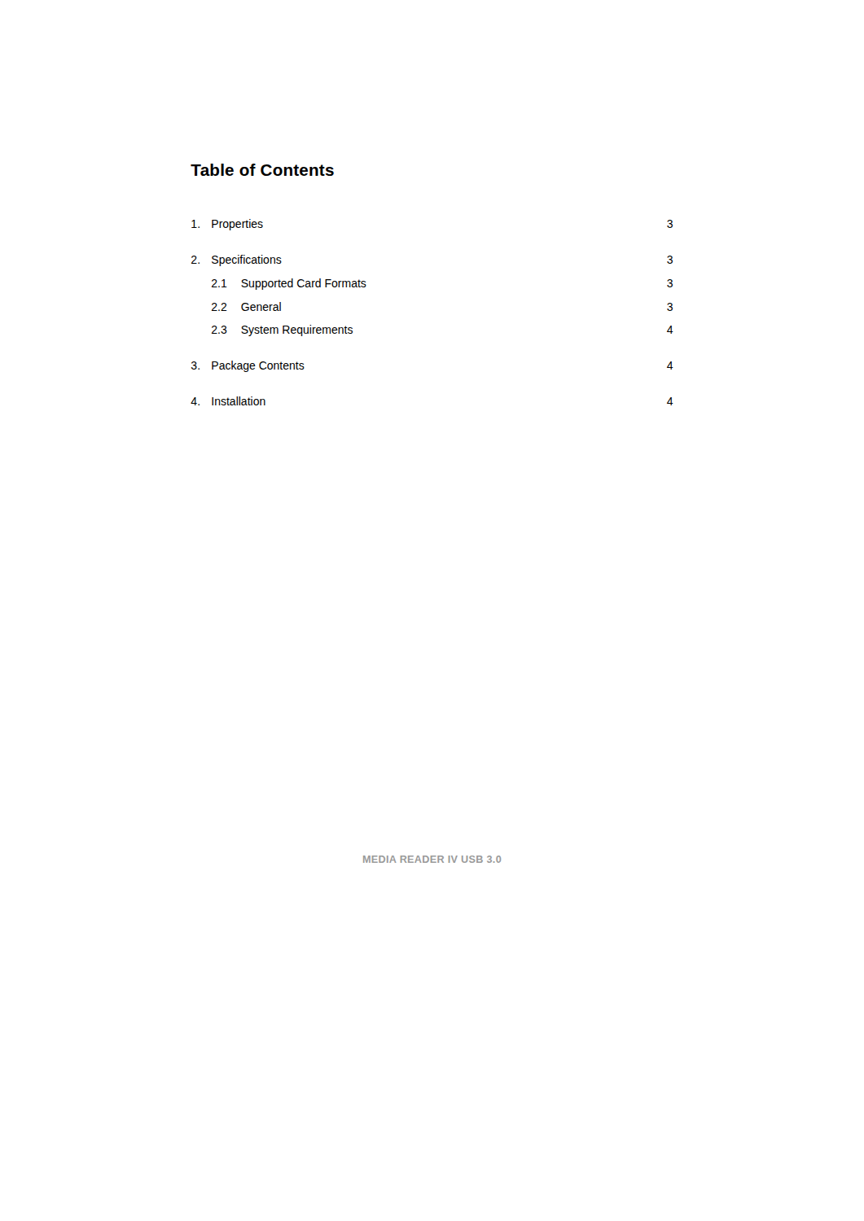Table of Contents
| 1. Properties | 3 |
| 2. Specifications | 3 |
| 2.1 Supported Card Formats | 3 |
| 2.2 General | 3 |
| 2.3 System Requirements | 4 |
| 3. Package Contents | 4 |
| 4. Installation | 4 |
MEDIA READER IV USB 3.0